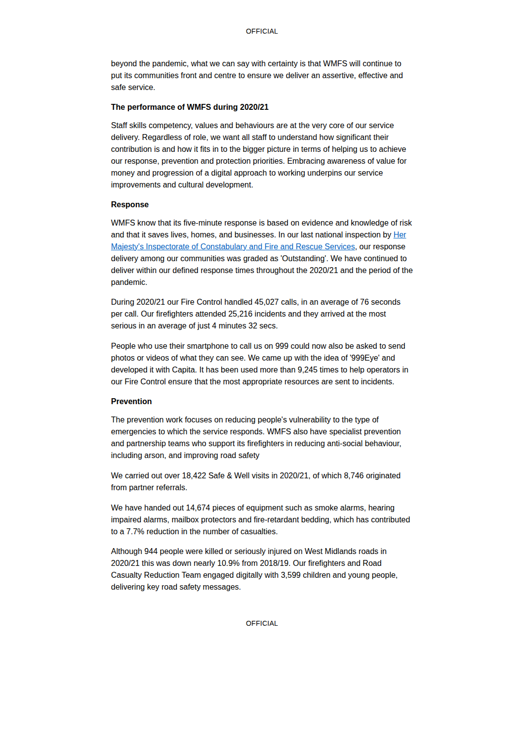OFFICIAL
beyond the pandemic, what we can say with certainty is that WMFS will continue to put its communities front and centre to ensure we deliver an assertive, effective and safe service.
The performance of WMFS during 2020/21
Staff skills competency, values and behaviours are at the very core of our service delivery. Regardless of role, we want all staff to understand how significant their contribution is and how it fits in to the bigger picture in terms of helping us to achieve our response, prevention and protection priorities. Embracing awareness of value for money and progression of a digital approach to working underpins our service improvements and cultural development.
Response
WMFS know that its five-minute response is based on evidence and knowledge of risk and that it saves lives, homes, and businesses. In our last national inspection by Her Majesty's Inspectorate of Constabulary and Fire and Rescue Services, our response delivery among our communities was graded as 'Outstanding'. We have continued to deliver within our defined response times throughout the 2020/21 and the period of the pandemic.
During 2020/21 our Fire Control handled 45,027 calls, in an average of 76 seconds per call. Our firefighters attended 25,216 incidents and they arrived at the most serious in an average of just 4 minutes 32 secs.
People who use their smartphone to call us on 999 could now also be asked to send photos or videos of what they can see. We came up with the idea of '999Eye' and developed it with Capita. It has been used more than 9,245 times to help operators in our Fire Control ensure that the most appropriate resources are sent to incidents.
Prevention
The prevention work focuses on reducing people's vulnerability to the type of emergencies to which the service responds. WMFS also have specialist prevention and partnership teams who support its firefighters in reducing anti-social behaviour, including arson, and improving road safety
We carried out over 18,422 Safe & Well visits in 2020/21, of which 8,746 originated from partner referrals.
We have handed out 14,674 pieces of equipment such as smoke alarms, hearing impaired alarms, mailbox protectors and fire-retardant bedding, which has contributed to a 7.7% reduction in the number of casualties.
Although 944 people were killed or seriously injured on West Midlands roads in 2020/21 this was down nearly 10.9% from 2018/19. Our firefighters and Road Casualty Reduction Team engaged digitally with 3,599 children and young people, delivering key road safety messages.
OFFICIAL